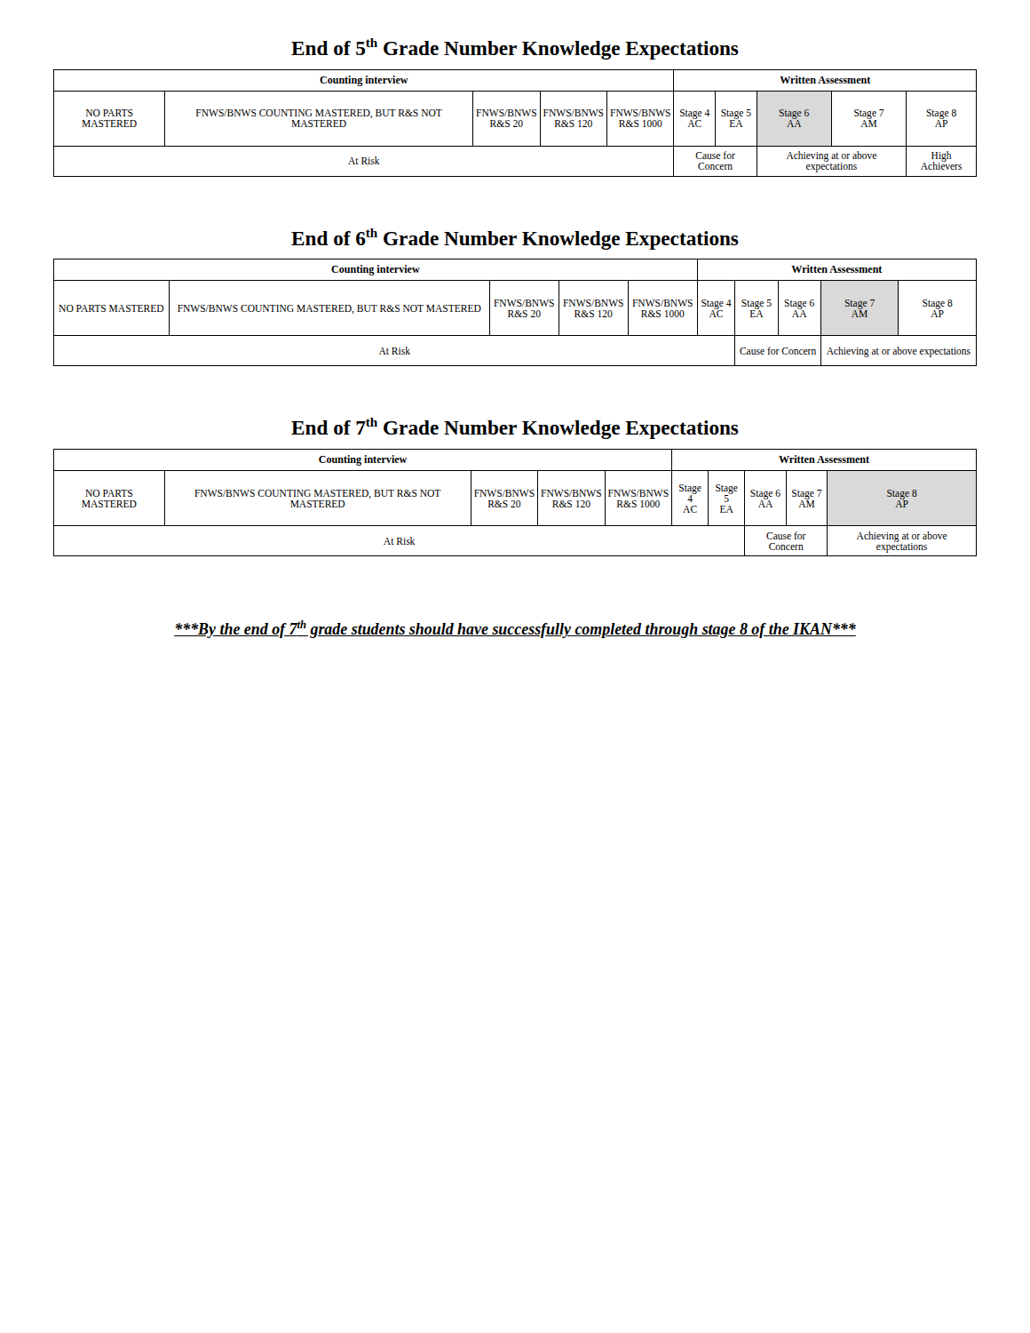End of 5th Grade Number Knowledge Expectations
| Counting interview | Written Assessment |
| --- | --- |
| No parts mastered | FNWS/BNWS counting mastered, but R&S not mastered | FNWS/BNWS R&S 20 | FNWS/BNWS R&S 120 | FNWS/BNWS R&S 1000 | Stage 4 AC | Stage 5 EA | Stage 6 AA | Stage 7 AM | Stage 8 AP |
| At Risk | Cause for Concern | Achieving at or above expectations | High Achievers |
End of 6th Grade Number Knowledge Expectations
| Counting interview | Written Assessment |
| --- | --- |
| No parts mastered | FNWS/BNWS counting mastered, but R&S not mastered | FNWS/BNWS R&S 20 | FNWS/BNWS R&S 120 | FNWS/BNWS R&S 1000 | Stage 4 AC | Stage 5 EA | Stage 6 AA | Stage 7 AM | Stage 8 AP |
| At Risk | Cause for Concern | Achieving at or above expectations |
End of 7th Grade Number Knowledge Expectations
| Counting interview | Written Assessment |
| --- | --- |
| No parts mastered | FNWS/BNWS counting mastered, but R&S not mastered | FNWS/BNWS R&S 20 | FNWS/BNWS R&S 120 | FNWS/BNWS R&S 1000 | Stage 4 AC | Stage 5 EA | Stage 6 AA | Stage 7 AM | Stage 8 AP |
| At Risk | Cause for Concern | Achieving at or above expectations |
***By the end of 7th grade students should have successfully completed through stage 8 of the IKAN***